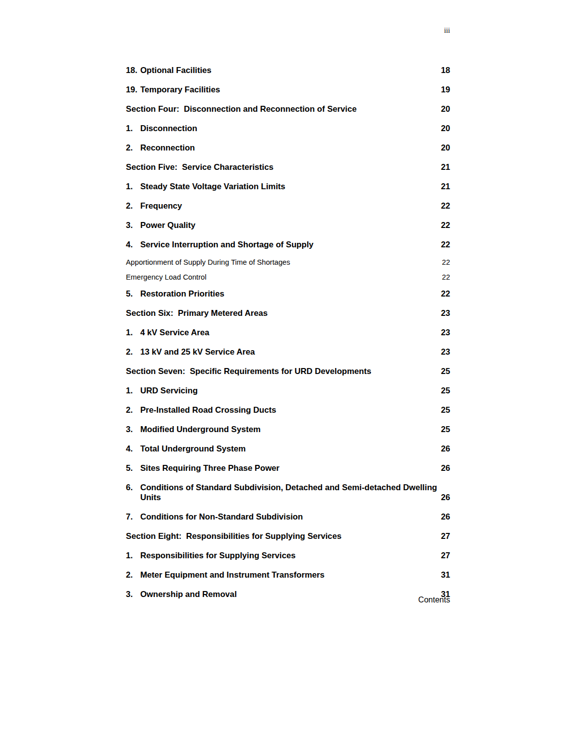iii
| 18. Optional Facilities | 18 |
| 19. Temporary Facilities | 19 |
| Section Four: Disconnection and Reconnection of Service | 20 |
| 1. Disconnection | 20 |
| 2. Reconnection | 20 |
| Section Five: Service Characteristics | 21 |
| 1. Steady State Voltage Variation Limits | 21 |
| 2. Frequency | 22 |
| 3. Power Quality | 22 |
| 4. Service Interruption and Shortage of Supply | 22 |
| Apportionment of Supply During Time of Shortages | 22 |
| Emergency Load Control | 22 |
| 5. Restoration Priorities | 22 |
| Section Six: Primary Metered Areas | 23 |
| 1. 4 kV Service Area | 23 |
| 2. 13 kV and 25 kV Service Area | 23 |
| Section Seven: Specific Requirements for URD Developments | 25 |
| 1. URD Servicing | 25 |
| 2. Pre-Installed Road Crossing Ducts | 25 |
| 3. Modified Underground System | 25 |
| 4. Total Underground System | 26 |
| 5. Sites Requiring Three Phase Power | 26 |
| 6. Conditions of Standard Subdivision, Detached and Semi-detached Dwelling Units | 26 |
| 7. Conditions for Non-Standard Subdivision | 26 |
| Section Eight: Responsibilities for Supplying Services | 27 |
| 1. Responsibilities for Supplying Services | 27 |
| 2. Meter Equipment and Instrument Transformers | 31 |
| 3. Ownership and Removal | 31 |
Contents